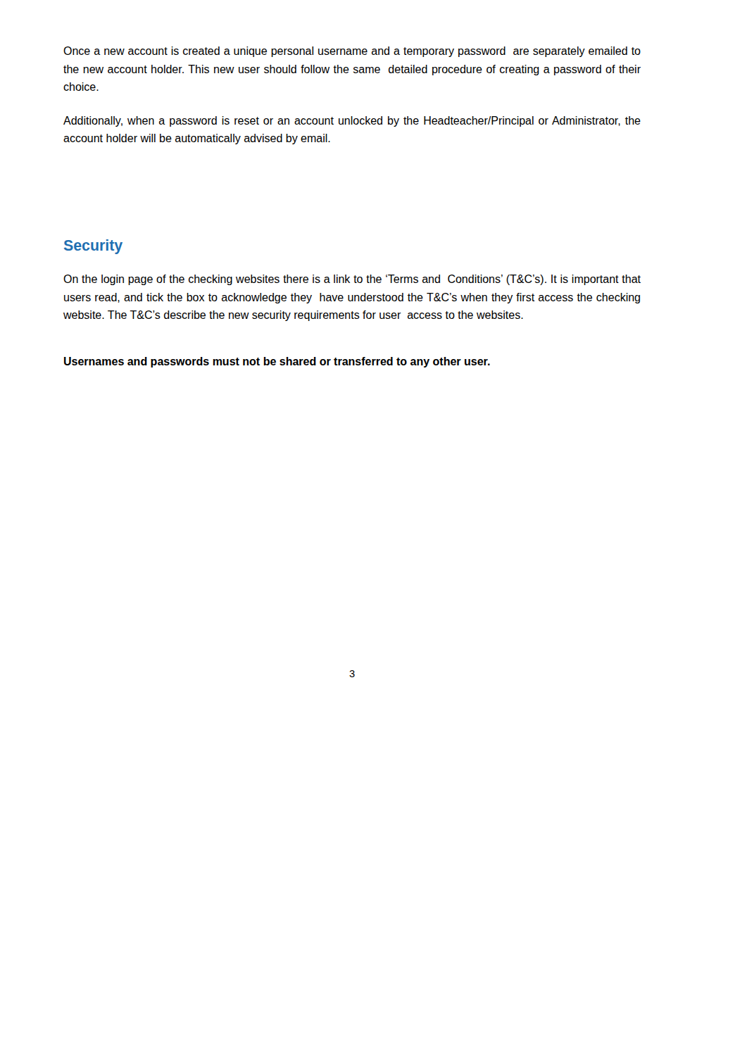Once a new account is created a unique personal username and a temporary password are separately emailed to the new account holder. This new user should follow the same detailed procedure of creating a password of their choice.
Additionally, when a password is reset or an account unlocked by the Headteacher/Principal or Administrator, the account holder will be automatically advised by email.
Security
On the login page of the checking websites there is a link to the ‘Terms and Conditions’ (T&C’s). It is important that users read, and tick the box to acknowledge they have understood the T&C’s when they first access the checking website. The T&C’s describe the new security requirements for user access to the websites.
Usernames and passwords must not be shared or transferred to any other user.
3